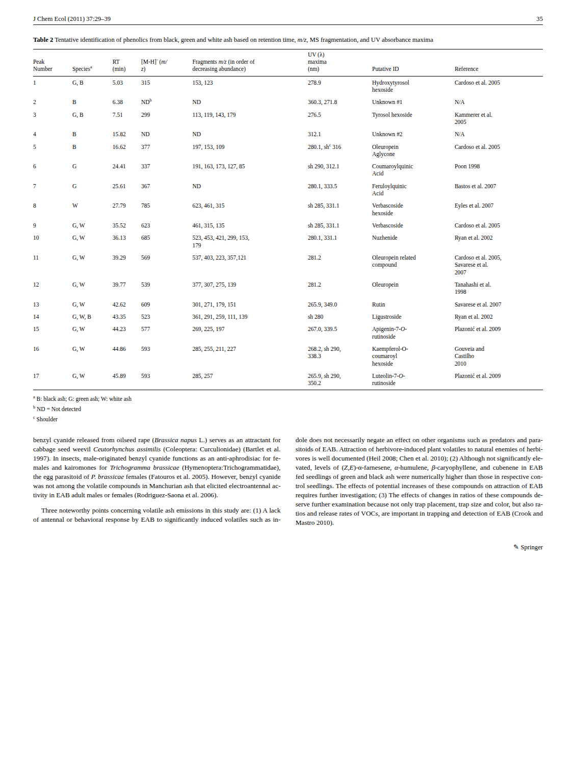J Chem Ecol (2011) 37:29–39 35
Table 2 Tentative identification of phenolics from black, green and white ash based on retention time, m/z, MS fragmentation, and UV absorbance maxima
| Peak Number | Species a | RT (min) | [M-H] - ( m/ z ) | Fragments m/z (in order of decreasing abundance) | UV (λ) maxima (nm) | Putative ID | Reference |
| --- | --- | --- | --- | --- | --- | --- | --- |
| 1 | G, B | 5.03 | 315 | 153, 123 | 278.9 | Hydroxytyrosol hexoside | Cardoso et al. 2005 |
| 2 | B | 6.38 | ND b | ND | 360.3, 271.8 | Unknown #1 | N/A |
| 3 | G, B | 7.51 | 299 | 113, 119, 143, 179 | 276.5 | Tyrosol hexoside | Kammerer et al. 2005 |
| 4 | B | 15.82 | ND | ND | 312.1 | Unknown #2 | N/A |
| 5 | B | 16.62 | 377 | 197, 153, 109 | 280.1, sh c 316 | Oleuropein Aglycone | Cardoso et al. 2005 |
| 6 | G | 24.41 | 337 | 191, 163, 173, 127, 85 | sh 290, 312.1 | Coumaroylquinic Acid | Poon 1998 |
| 7 | G | 25.61 | 367 | ND | 280.1, 333.5 | Feruloylquinic Acid | Bastos et al. 2007 |
| 8 | W | 27.79 | 785 | 623, 461, 315 | sh 285, 331.1 | Verbascoside hexoside | Eyles et al. 2007 |
| 9 | G, W | 35.52 | 623 | 461, 315, 135 | sh 285, 331.1 | Verbascoside | Cardoso et al. 2005 |
| 10 | G, W | 36.13 | 685 | 523, 453, 421, 299, 153, 179 | 280.1, 331.1 | Nuzhenide | Ryan et al. 2002 |
| 11 | G, W | 39.29 | 569 | 537, 403, 223, 357,121 | 281.2 | Oleuropein related compound | Cardoso et al. 2005, Savarese et al. 2007 |
| 12 | G, W | 39.77 | 539 | 377, 307, 275, 139 | 281.2 | Oleuropein | Tanahashi et al. 1998 |
| 13 | G, W | 42.62 | 609 | 301, 271, 179, 151 | 265.9, 349.0 | Rutin | Savarese et al. 2007 |
| 14 | G, W, B | 43.35 | 523 | 361, 291, 259, 111, 139 | sh 280 | Ligustroside | Ryan et al. 2002 |
| 15 | G, W | 44.23 | 577 | 269, 225, 197 | 267.0, 339.5 | Apigenin-7- O - rutinoside | Plazonić et al. 2009 |
| 16 | G, W | 44.86 | 593 | 285, 255, 211, 227 | 268.2, sh 290, 338.3 | Kaempferol-O- coumaroyl hexoside | Gouveia and Castilho 2010 |
| 17 | G, W | 45.89 | 593 | 285, 257 | 265.9, sh 290, 350.2 | Luteolin-7- O - rutinoside | Plazonić et al. 2009 |
a B: black ash; G: green ash; W: white ash
b ND = Not detected
c Shoulder
benzyl cyanide released from oilseed rape (Brassica napus L.) serves as an attractant for cabbage seed weevil Ceutorhynchus assimilis (Coleoptera: Curculionidae) (Bartlet et al. 1997). In insects, male-originated benzyl cyanide functions as an anti-aphrodisiac for females and kairomones for Trichogramma brassicae (Hymenoptera:Trichogrammatidae), the egg parasitoid of P. brassicae females (Fatouros et al. 2005). However, benzyl cyanide was not among the volatile compounds in Manchurian ash that elicited electroantennal activity in EAB adult males or females (Rodriguez-Saona et al. 2006).
Three noteworthy points concerning volatile ash emissions in this study are: (1) A lack of antennal or behavioral response by EAB to significantly induced volatiles such as indole does not necessarily negate an effect on other organisms such as predators and parasitoids of EAB. Attraction of herbivore-induced plant volatiles to natural enemies of herbivores is well documented (Heil 2008; Chen et al. 2010); (2) Although not significantly elevated, levels of (Z,E)-α-farnesene, α-humulene, β-caryophyllene, and cubenene in EAB fed seedlings of green and black ash were numerically higher than those in respective control seedlings. The effects of potential increases of these compounds on attraction of EAB requires further investigation; (3) The effects of changes in ratios of these compounds deserve further examination because not only trap placement, trap size and color, but also ratios and release rates of VOCs, are important in trapping and detection of EAB (Crook and Mastro 2010).
✎ Springer